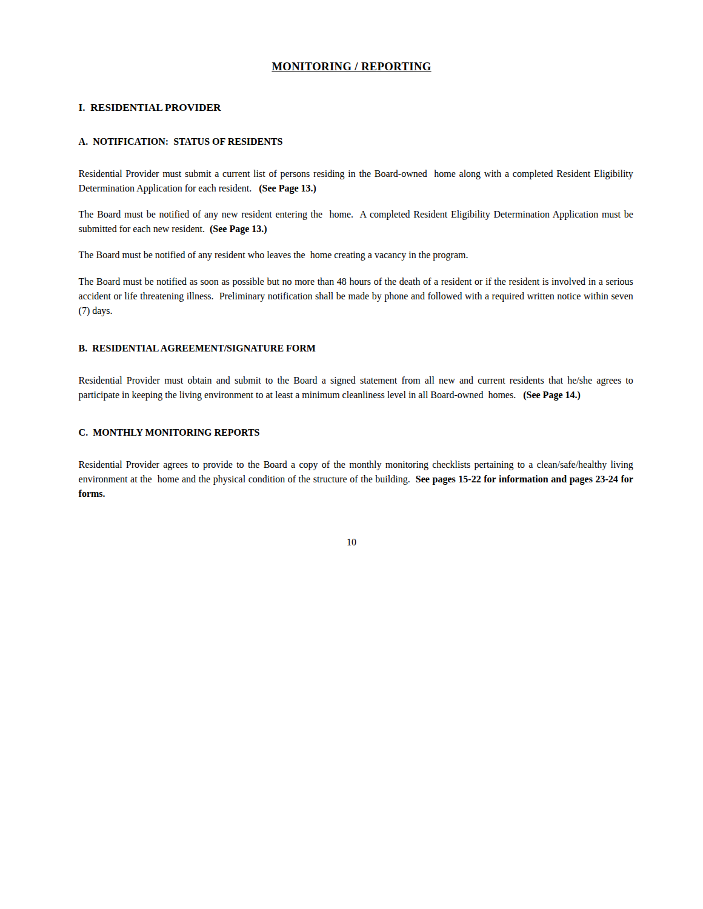MONITORING / REPORTING
I. RESIDENTIAL PROVIDER
A. NOTIFICATION: STATUS OF RESIDENTS
Residential Provider must submit a current list of persons residing in the Board-owned home along with a completed Resident Eligibility Determination Application for each resident. (See Page 13.)
The Board must be notified of any new resident entering the home. A completed Resident Eligibility Determination Application must be submitted for each new resident. (See Page 13.)
The Board must be notified of any resident who leaves the home creating a vacancy in the program.
The Board must be notified as soon as possible but no more than 48 hours of the death of a resident or if the resident is involved in a serious accident or life threatening illness. Preliminary notification shall be made by phone and followed with a required written notice within seven (7) days.
B. RESIDENTIAL AGREEMENT/SIGNATURE FORM
Residential Provider must obtain and submit to the Board a signed statement from all new and current residents that he/she agrees to participate in keeping the living environment to at least a minimum cleanliness level in all Board-owned homes. (See Page 14.)
C. MONTHLY MONITORING REPORTS
Residential Provider agrees to provide to the Board a copy of the monthly monitoring checklists pertaining to a clean/safe/healthy living environment at the home and the physical condition of the structure of the building. See pages 15-22 for information and pages 23-24 for forms.
10